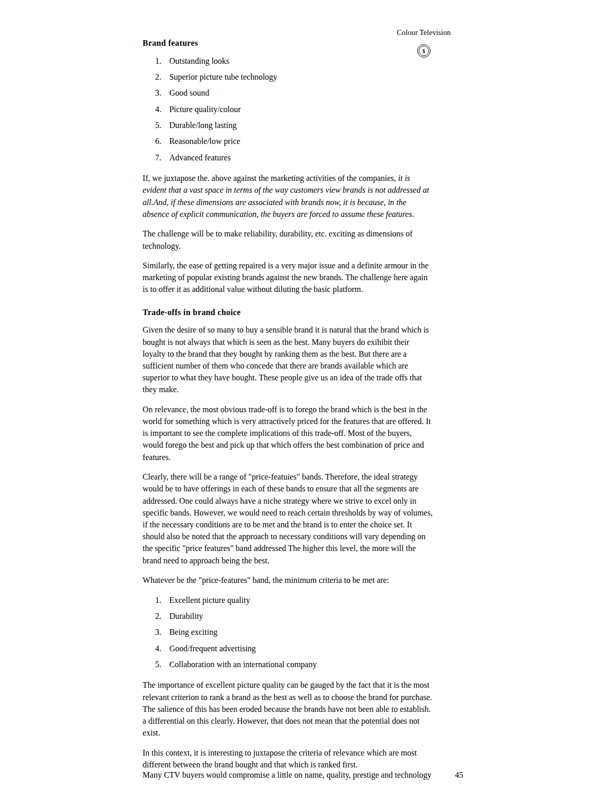Colour Television $
Brand features
Outstanding looks
Superior picture tube technology
Good sound
Picture quality/colour
Durable/long lasting
Reasonable/low price
Advanced features
If, we juxtapose the. above against the marketing activities of the companies, it is evident that a vast space in terms of the way customers view brands is not addressed at all.And, if these dimensions are associated with brands now, it is because, in the absence of explicit communication, the buyers are forced to assume these features.
The challenge will be to make reliability, durability, etc. exciting as dimensions of technology.
Similarly, the ease of getting repaired is a very major issue and a definite armour in the marketing of popular existing brands against the new brands. The challenge here again is to offer it as additional value without diluting the basic platform.
Trade-offs in brand choice
Given the desire of so many to buy a sensible brand it is natural that the brand which is bought is not always that which is seen as the best. Many buyers do exihibit their loyalty to the brand that they bought by ranking them as the best. But there are a sufficient number of them who concede that there are brands available which are superior to what they have bought. These people give us an idea of the trade offs that they make.
On relevance, the most obvious trade-off is to forego the brand which is the best in the world for something which is very attractively priced for the features that are offered. It is important to see the complete implications of this trade-off. Most of the buyers, would forego the best and pick up that which offers the best combination of price and features.
Clearly, there will be a range of "price-featuies" bands. Therefore, the ideal strategy would be to have offerings in each of these bands to ensure that all the segments are addressed. One could always have a niche strategy where we strive to excel only in specific bands. However, we would need to reach certain thresholds by way of volumes, if the necessary conditions are to be met and the brand is to enter the choice set. It should also be noted that the approach to necessary conditions will vary depending on the specific "price features" band addressed The higher this level, the more will the brand need to approach being the best.
Whatever be the "price-features" band, the minimum criteria to be met are:
Excellent picture quality
Durability
Being exciting
Good/frequent advertising
Collaboration with an international company
The importance of excellent picture quality can be gauged by the fact that it is the most relevant criterion to rank a brand as the best as well as to choose the brand for purchase. The salience of this has been eroded because the brands have not been able to establish. a differential on this clearly. However, that does not mean that the potential does not exist.
In this context, it is interesting to juxtapose the criteria of relevance which are most different between the brand bought and that which is ranked first.
Many CTV buyers would compromise a little on name, quality, prestige and technology
45